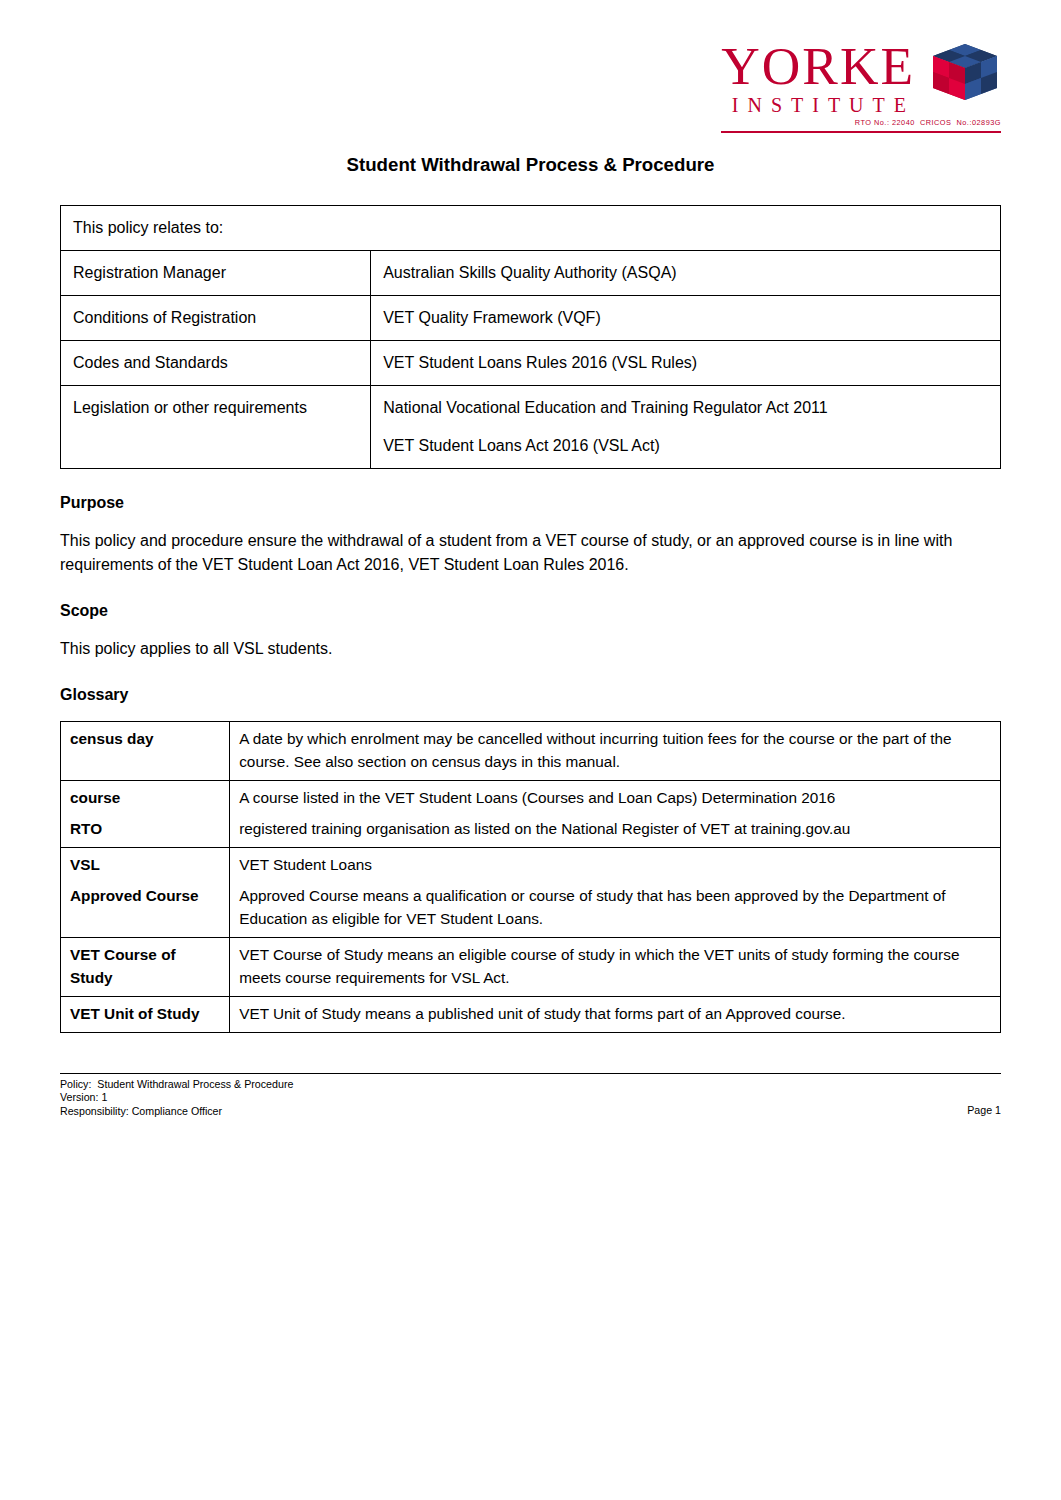YORKE INSTITUTE
RTO No.: 22040 CRICOS No.:02893G
Student Withdrawal Process & Procedure
| This policy relates to: |
| Registration Manager | Australian Skills Quality Authority (ASQA) |
| Conditions of Registration | VET Quality Framework (VQF) |
| Codes and Standards | VET Student Loans Rules 2016 (VSL Rules) |
| Legislation or other requirements | National Vocational Education and Training Regulator Act 2011 VET Student Loans Act 2016 (VSL Act) |
Purpose
This policy and procedure ensure the withdrawal of a student from a VET course of study, or an approved course is in line with requirements of the VET Student Loan Act 2016, VET Student Loan Rules 2016.
Scope
This policy applies to all VSL students.
Glossary
| census day | A date by which enrolment may be cancelled without incurring tuition fees for the course or the part of the course. See also section on census days in this manual. |
| course RTO | A course listed in the VET Student Loans (Courses and Loan Caps) Determination 2016 registered training organisation as listed on the National Register of VET at training.gov.au |
| VSL Approved Course | VET Student Loans Approved Course means a qualification or course of study that has been approved by the Department of Education as eligible for VET Student Loans. |
| VET Course of Study | VET Course of Study means an eligible course of study in which the VET units of study forming the course meets course requirements for VSL Act. |
| VET Unit of Study | VET Unit of Study means a published unit of study that forms part of an Approved course. |
Policy: Student Withdrawal Process & Procedure
Version: 1
Responsibility: Compliance Officer
Page 1